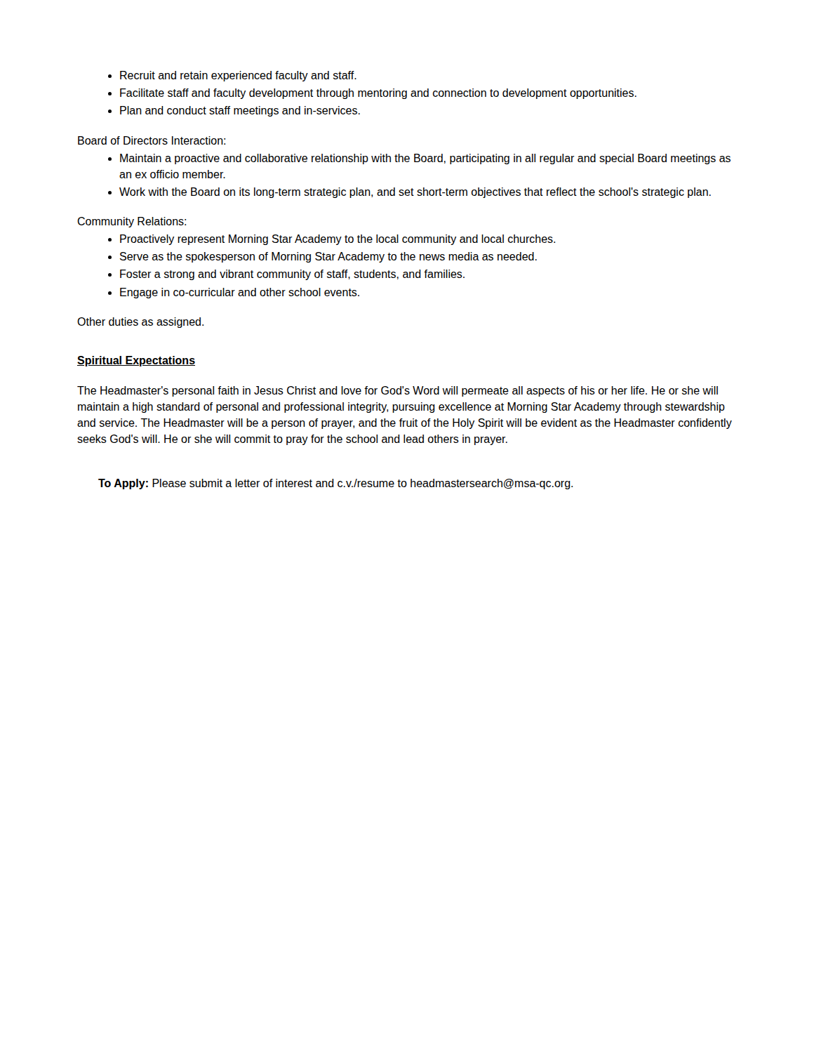Recruit and retain experienced faculty and staff.
Facilitate staff and faculty development through mentoring and connection to development opportunities.
Plan and conduct staff meetings and in-services.
Board of Directors Interaction:
Maintain a proactive and collaborative relationship with the Board, participating in all regular and special Board meetings as an ex officio member.
Work with the Board on its long-term strategic plan, and set short-term objectives that reflect the school's strategic plan.
Community Relations:
Proactively represent Morning Star Academy to the local community and local churches.
Serve as the spokesperson of Morning Star Academy to the news media as needed.
Foster a strong and vibrant community of staff, students, and families.
Engage in co-curricular and other school events.
Other duties as assigned.
Spiritual Expectations
The Headmaster's personal faith in Jesus Christ and love for God's Word will permeate all aspects of his or her life. He or she will maintain a high standard of personal and professional integrity, pursuing excellence at Morning Star Academy through stewardship and service. The Headmaster will be a person of prayer, and the fruit of the Holy Spirit will be evident as the Headmaster confidently seeks God's will. He or she will commit to pray for the school and lead others in prayer.
To Apply: Please submit a letter of interest and c.v./resume to headmastersearch@msa-qc.org.